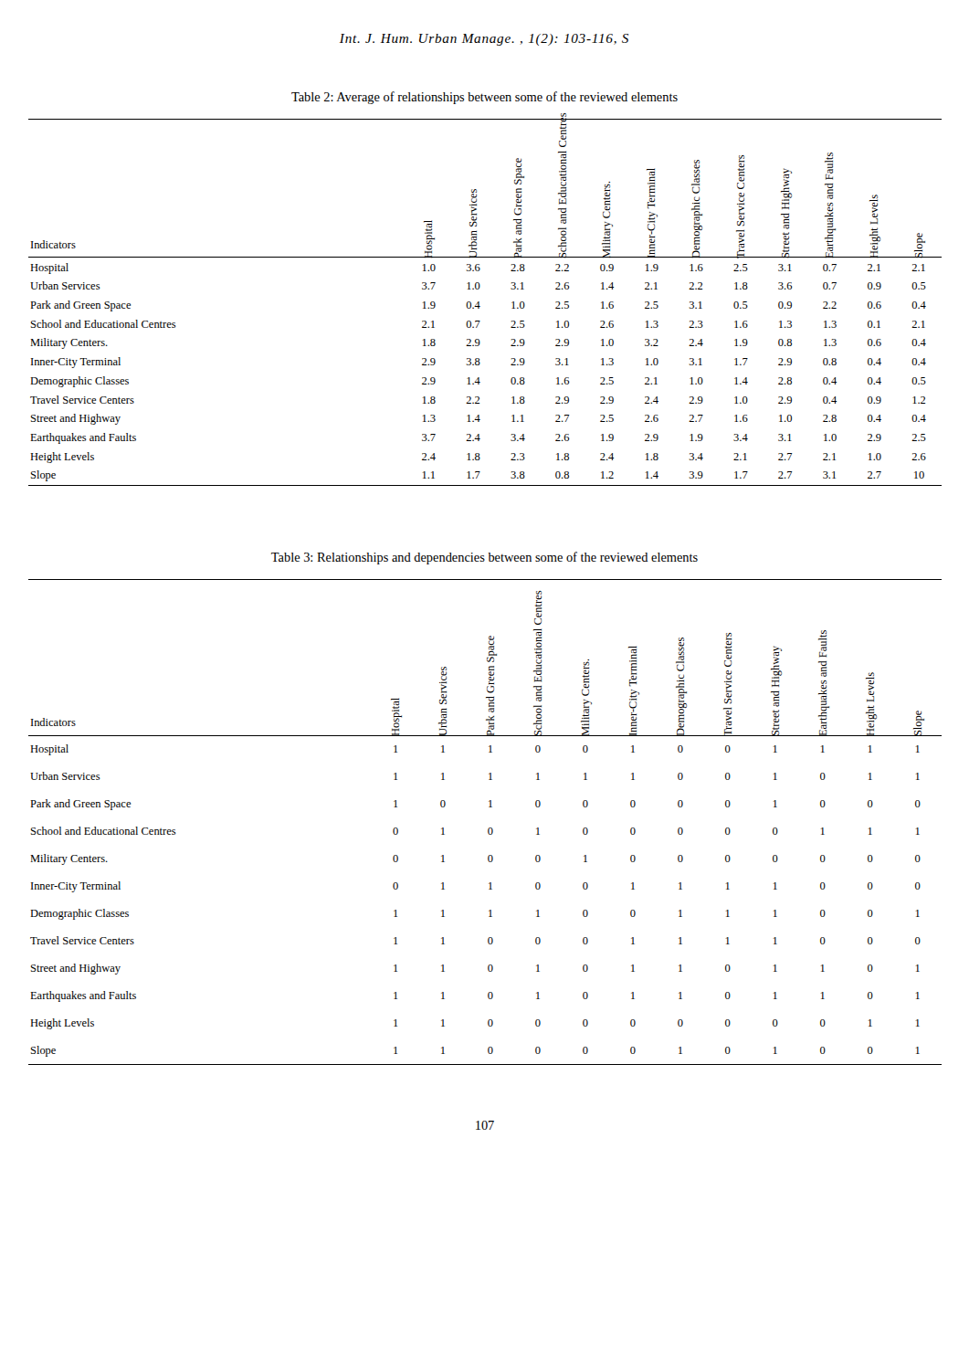Int. J. Hum. Urban Manage. , 1(2): 103-116, S
Table 2: Average of relationships between some of the reviewed elements
| Indicators | Hospital | Urban Services | Park and Green Space | School and Educational Centres | Military Centers. | Inner-City Terminal | Demographic Classes | Travel Service Centers | Street and Highway | Earthquakes and Faults | Height Levels | Slope |
| --- | --- | --- | --- | --- | --- | --- | --- | --- | --- | --- | --- | --- |
| Hospital | 1.0 | 3.6 | 2.8 | 2.2 | 0.9 | 1.9 | 1.6 | 2.5 | 3.1 | 0.7 | 2.1 | 2.1 |
| Urban Services | 3.7 | 1.0 | 3.1 | 2.6 | 1.4 | 2.1 | 2.2 | 1.8 | 3.6 | 0.7 | 0.9 | 0.5 |
| Park and Green Space | 1.9 | 0.4 | 1.0 | 2.5 | 1.6 | 2.5 | 3.1 | 0.5 | 0.9 | 2.2 | 0.6 | 0.4 |
| School and Educational Centres | 2.1 | 0.7 | 2.5 | 1.0 | 2.6 | 1.3 | 2.3 | 1.6 | 1.3 | 1.3 | 0.1 | 2.1 |
| Military Centers. | 1.8 | 2.9 | 2.9 | 2.9 | 1.0 | 3.2 | 2.4 | 1.9 | 0.8 | 1.3 | 0.6 | 0.4 |
| Inner-City Terminal | 2.9 | 3.8 | 2.9 | 3.1 | 1.3 | 1.0 | 3.1 | 1.7 | 2.9 | 0.8 | 0.4 | 0.4 |
| Demographic Classes | 2.9 | 1.4 | 0.8 | 1.6 | 2.5 | 2.1 | 1.0 | 1.4 | 2.8 | 0.4 | 0.4 | 0.5 |
| Travel Service Centers | 1.8 | 2.2 | 1.8 | 2.9 | 2.9 | 2.4 | 2.9 | 1.0 | 2.9 | 0.4 | 0.9 | 1.2 |
| Street and Highway | 1.3 | 1.4 | 1.1 | 2.7 | 2.5 | 2.6 | 2.7 | 1.6 | 1.0 | 2.8 | 0.4 | 0.4 |
| Earthquakes and Faults | 3.7 | 2.4 | 3.4 | 2.6 | 1.9 | 2.9 | 1.9 | 3.4 | 3.1 | 1.0 | 2.9 | 2.5 |
| Height Levels | 2.4 | 1.8 | 2.3 | 1.8 | 2.4 | 1.8 | 3.4 | 2.1 | 2.7 | 2.1 | 1.0 | 2.6 |
| Slope | 1.1 | 1.7 | 3.8 | 0.8 | 1.2 | 1.4 | 3.9 | 1.7 | 2.7 | 3.1 | 2.7 | 10 |
Table 3: Relationships and dependencies between some of the reviewed elements
| Indicators | Hospital | Urban Services | Park and Green Space | School and Educational Centres | Military Centers. | Inner-City Terminal | Demographic Classes | Travel Service Centers | Street and Highway | Earthquakes and Faults | Height Levels | Slope |
| --- | --- | --- | --- | --- | --- | --- | --- | --- | --- | --- | --- | --- |
| Hospital | 1 | 1 | 1 | 0 | 0 | 1 | 0 | 0 | 1 | 1 | 1 | 1 |
| Urban Services | 1 | 1 | 1 | 1 | 1 | 1 | 0 | 0 | 1 | 0 | 1 | 1 |
| Park and Green Space | 1 | 0 | 1 | 0 | 0 | 0 | 0 | 0 | 1 | 0 | 0 | 0 |
| School and Educational Centres | 0 | 1 | 0 | 1 | 0 | 0 | 0 | 0 | 0 | 1 | 1 | 1 |
| Military Centers. | 0 | 1 | 0 | 0 | 1 | 0 | 0 | 0 | 0 | 0 | 0 | 0 |
| Inner-City Terminal | 0 | 1 | 1 | 0 | 0 | 1 | 1 | 1 | 1 | 0 | 0 | 0 |
| Demographic Classes | 1 | 1 | 1 | 1 | 0 | 0 | 1 | 1 | 1 | 0 | 0 | 1 |
| Travel Service Centers | 1 | 1 | 0 | 0 | 0 | 1 | 1 | 1 | 1 | 0 | 0 | 0 |
| Street and Highway | 1 | 1 | 0 | 1 | 0 | 1 | 1 | 0 | 1 | 1 | 0 | 1 |
| Earthquakes and Faults | 1 | 1 | 0 | 1 | 0 | 1 | 1 | 0 | 1 | 1 | 0 | 1 |
| Height Levels | 1 | 1 | 0 | 0 | 0 | 0 | 0 | 0 | 0 | 0 | 1 | 1 |
| Slope | 1 | 1 | 0 | 0 | 0 | 0 | 1 | 0 | 1 | 0 | 0 | 1 |
107